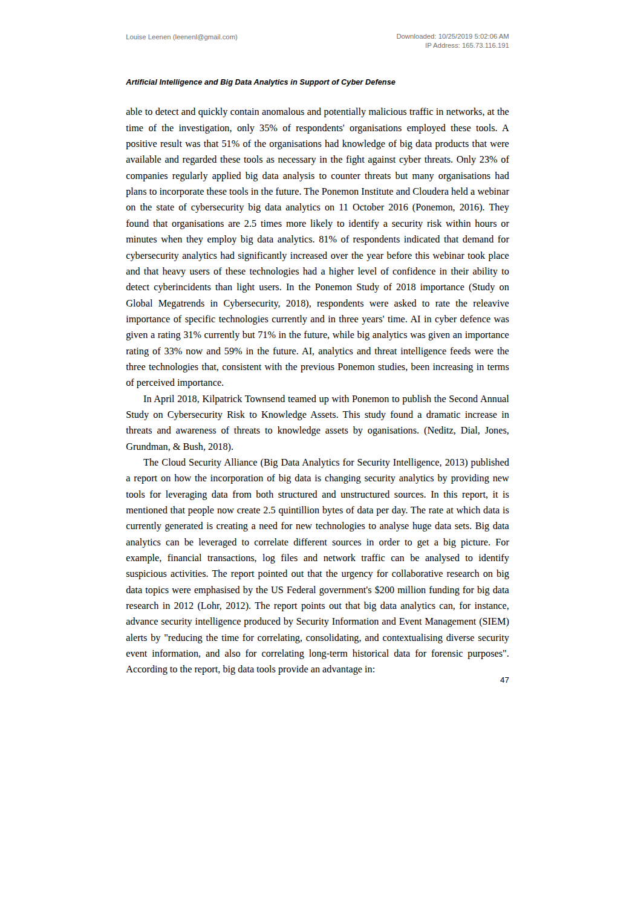Louise Leenen (leenenl@gmail.com)
Downloaded: 10/25/2019 5:02:06 AM
IP Address: 165.73.116.191
Artificial Intelligence and Big Data Analytics in Support of Cyber Defense
able to detect and quickly contain anomalous and potentially malicious traffic in networks, at the time of the investigation, only 35% of respondents' organisations employed these tools. A positive result was that 51% of the organisations had knowledge of big data products that were available and regarded these tools as necessary in the fight against cyber threats. Only 23% of companies regularly applied big data analysis to counter threats but many organisations had plans to incorporate these tools in the future. The Ponemon Institute and Cloudera held a webinar on the state of cybersecurity big data analytics on 11 October 2016 (Ponemon, 2016). They found that organisations are 2.5 times more likely to identify a security risk within hours or minutes when they employ big data analytics. 81% of respondents indicated that demand for cybersecurity analytics had significantly increased over the year before this webinar took place and that heavy users of these technologies had a higher level of confidence in their ability to detect cyberincidents than light users. In the Ponemon Study of 2018 importance (Study on Global Megatrends in Cybersecurity, 2018), respondents were asked to rate the releavive importance of specific technologies currently and in three years' time. AI in cyber defence was given a rating 31% currently but 71% in the future, while big analytics was given an importance rating of 33% now and 59% in the future. AI, analytics and threat intelligence feeds were the three technologies that, consistent with the previous Ponemon studies, been increasing in terms of perceived importance.
In April 2018, Kilpatrick Townsend teamed up with Ponemon to publish the Second Annual Study on Cybersecurity Risk to Knowledge Assets. This study found a dramatic increase in threats and awareness of threats to knowledge assets by oganisations. (Neditz, Dial, Jones, Grundman, & Bush, 2018).
The Cloud Security Alliance (Big Data Analytics for Security Intelligence, 2013) published a report on how the incorporation of big data is changing security analytics by providing new tools for leveraging data from both structured and unstructured sources. In this report, it is mentioned that people now create 2.5 quintillion bytes of data per day. The rate at which data is currently generated is creating a need for new technologies to analyse huge data sets. Big data analytics can be leveraged to correlate different sources in order to get a big picture. For example, financial transactions, log files and network traffic can be analysed to identify suspicious activities. The report pointed out that the urgency for collaborative research on big data topics were emphasised by the US Federal government's $200 million funding for big data research in 2012 (Lohr, 2012). The report points out that big data analytics can, for instance, advance security intelligence produced by Security Information and Event Management (SIEM) alerts by "reducing the time for correlating, consolidating, and contextualising diverse security event information, and also for correlating long-term historical data for forensic purposes". According to the report, big data tools provide an advantage in:
47